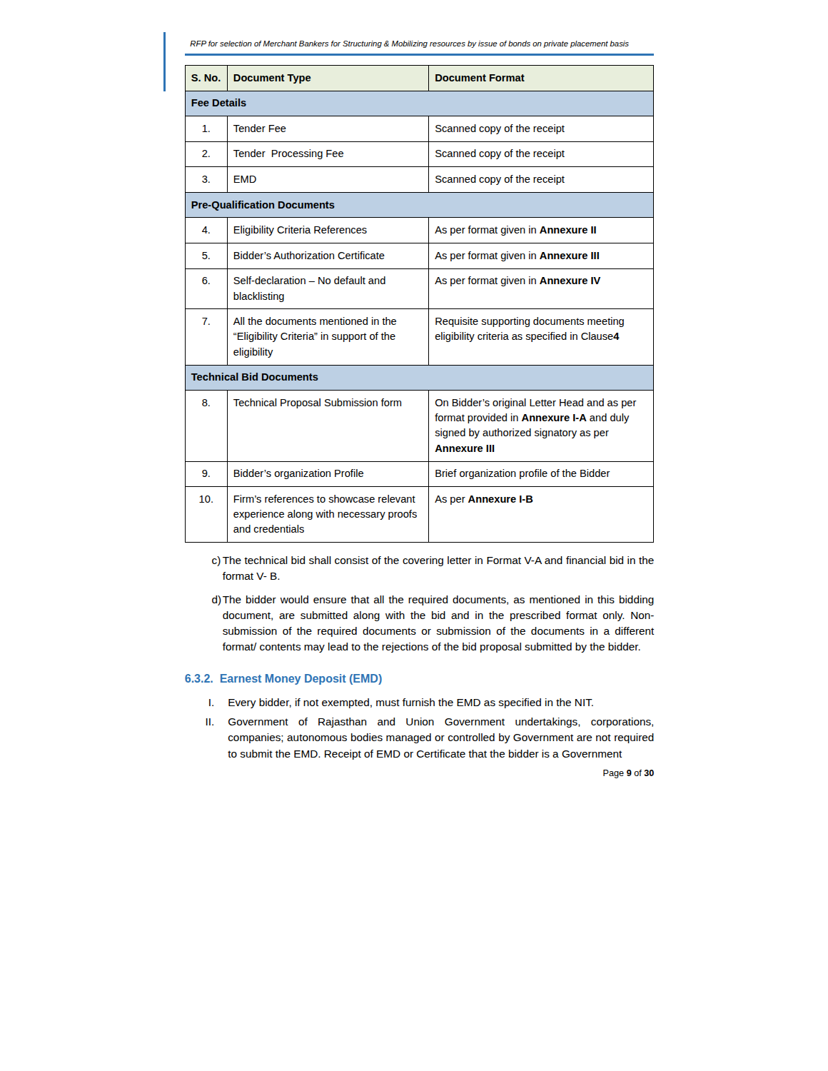RFP for selection of Merchant Bankers for Structuring & Mobilizing resources by issue of bonds on private placement basis
| S. No. | Document Type | Document Format |
| --- | --- | --- |
| Fee Details |
| 1. | Tender Fee | Scanned copy of the receipt |
| 2. | Tender Processing Fee | Scanned copy of the receipt |
| 3. | EMD | Scanned copy of the receipt |
| Pre-Qualification Documents |
| 4. | Eligibility Criteria References | As per format given in Annexure II |
| 5. | Bidder’s Authorization Certificate | As per format given in Annexure III |
| 6. | Self-declaration – No default and blacklisting | As per format given in Annexure IV |
| 7. | All the documents mentioned in the “Eligibility Criteria” in support of the eligibility | Requisite supporting documents meeting eligibility criteria as specified in Clause 4 |
| Technical Bid Documents |
| 8. | Technical Proposal Submission form | On Bidder’s original Letter Head and as per format provided in Annexure I-A and duly signed by authorized signatory as per Annexure III |
| 9. | Bidder’s organization Profile | Brief organization profile of the Bidder |
| 10. | Firm’s references to showcase relevant experience along with necessary proofs and credentials | As per Annexure I-B |
c) The technical bid shall consist of the covering letter in Format V-A and financial bid in the format V- B.
d) The bidder would ensure that all the required documents, as mentioned in this bidding document, are submitted along with the bid and in the prescribed format only. Non-submission of the required documents or submission of the documents in a different format/ contents may lead to the rejections of the bid proposal submitted by the bidder.
6.3.2. Earnest Money Deposit (EMD)
I. Every bidder, if not exempted, must furnish the EMD as specified in the NIT.
II. Government of Rajasthan and Union Government undertakings, corporations, companies; autonomous bodies managed or controlled by Government are not required to submit the EMD. Receipt of EMD or Certificate that the bidder is a Government
Page 9 of 30